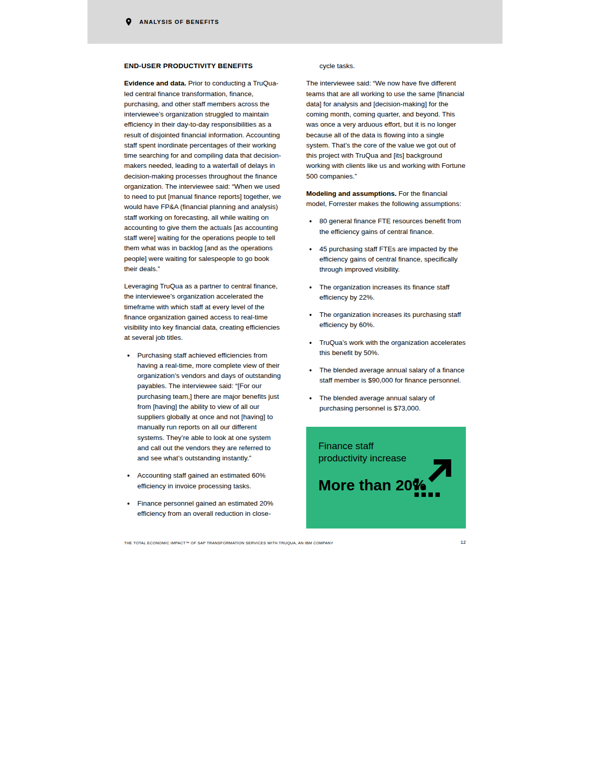ANALYSIS OF BENEFITS
END-USER PRODUCTIVITY BENEFITS
Evidence and data. Prior to conducting a TruQua-led central finance transformation, finance, purchasing, and other staff members across the interviewee’s organization struggled to maintain efficiency in their day-to-day responsibilities as a result of disjointed financial information. Accounting staff spent inordinate percentages of their working time searching for and compiling data that decision-makers needed, leading to a waterfall of delays in decision-making processes throughout the finance organization. The interviewee said: “When we used to need to put [manual finance reports] together, we would have FP&A (financial planning and analysis) staff working on forecasting, all while waiting on accounting to give them the actuals [as accounting staff were] waiting for the operations people to tell them what was in backlog [and as the operations people] were waiting for salespeople to go book their deals.”
Leveraging TruQua as a partner to central finance, the interviewee’s organization accelerated the timeframe with which staff at every level of the finance organization gained access to real-time visibility into key financial data, creating efficiencies at several job titles.
Purchasing staff achieved efficiencies from having a real-time, more complete view of their organization’s vendors and days of outstanding payables. The interviewee said: “[For our purchasing team,] there are major benefits just from [having] the ability to view of all our suppliers globally at once and not [having] to manually run reports on all our different systems. They’re able to look at one system and call out the vendors they are referred to and see what’s outstanding instantly.”
Accounting staff gained an estimated 60% efficiency in invoice processing tasks.
Finance personnel gained an estimated 20% efficiency from an overall reduction in close-cycle tasks.
The interviewee said: “We now have five different teams that are all working to use the same [financial data] for analysis and [decision-making] for the coming month, coming quarter, and beyond. This was once a very arduous effort, but it is no longer because all of the data is flowing into a single system. That’s the core of the value we got out of this project with TruQua and [its] background working with clients like us and working with Fortune 500 companies.”
Modeling and assumptions. For the financial model, Forrester makes the following assumptions:
80 general finance FTE resources benefit from the efficiency gains of central finance.
45 purchasing staff FTEs are impacted by the efficiency gains of central finance, specifically through improved visibility.
The organization increases its finance staff efficiency by 22%.
The organization increases its purchasing staff efficiency by 60%.
TruQua’s work with the organization accelerates this benefit by 50%.
The blended average annual salary of a finance staff member is $90,000 for finance personnel.
The blended average annual salary of purchasing personnel is $73,000.
Finance staff productivity increase
More than 20%
THE TOTAL ECONOMIC IMPACT™ OF SAP TRANSFORMATION SERVICES WITH TRUQUA, AN IBM COMPANY 12